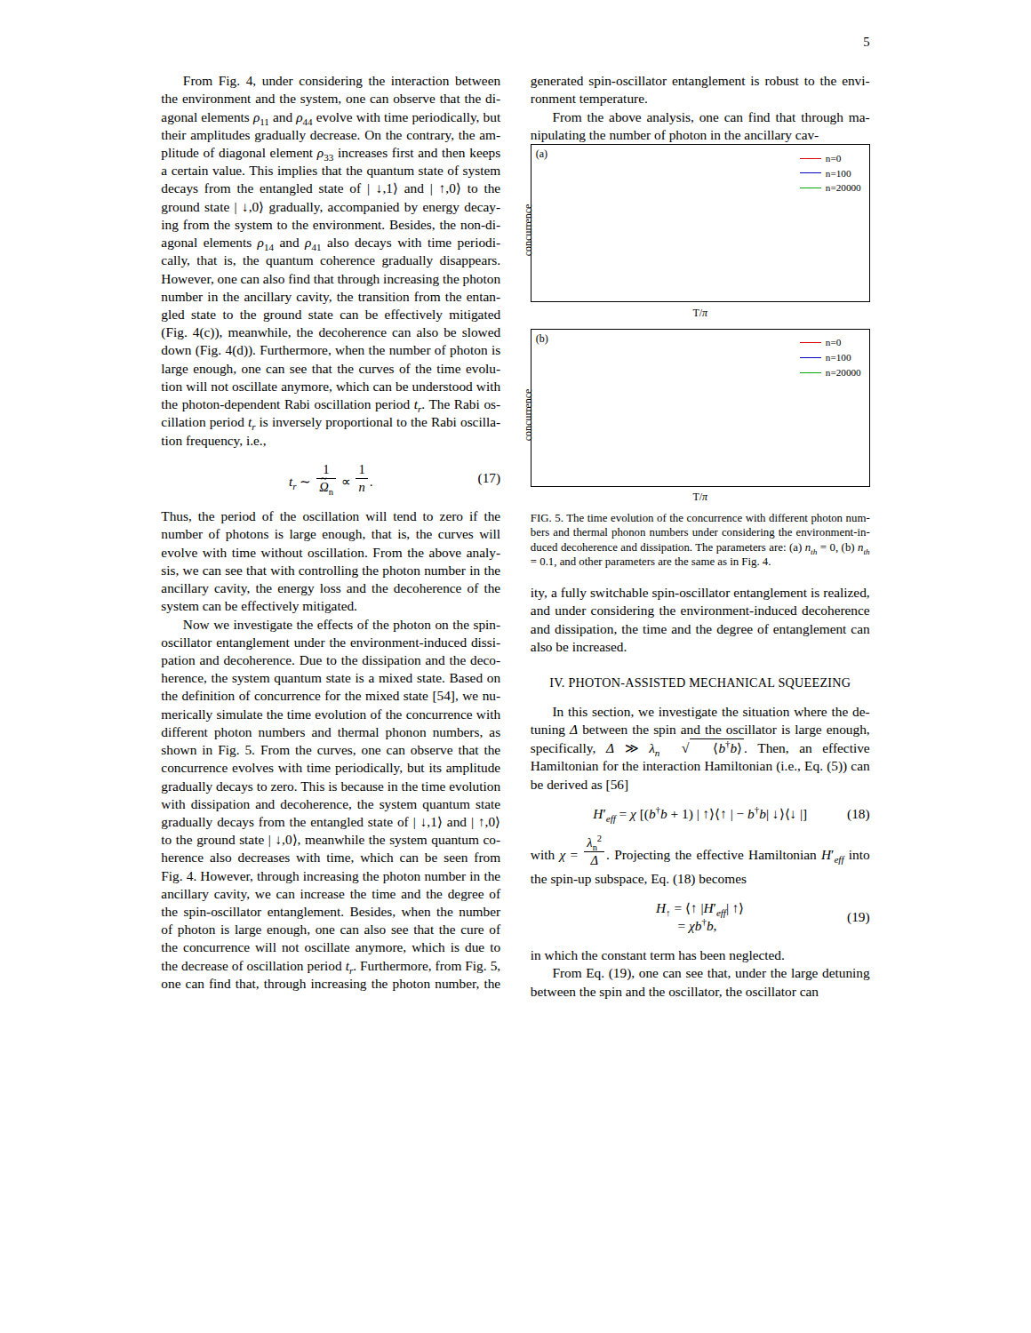5
From Fig. 4, under considering the interaction between the environment and the system, one can observe that the diagonal elements ρ11 and ρ44 evolve with time periodically, but their amplitudes gradually decrease. On the contrary, the amplitude of diagonal element ρ33 increases first and then keeps a certain value. This implies that the quantum state of system decays from the entangled state of | ↓,1⟩ and | ↑,0⟩ to the ground state | ↓,0⟩ gradually, accompanied by energy decaying from the system to the environment. Besides, the non-diagonal elements ρ14 and ρ41 also decays with time periodically, that is, the quantum coherence gradually disappears. However, one can also find that through increasing the photon number in the ancillary cavity, the transition from the entangled state to the ground state can be effectively mitigated (Fig. 4(c)), meanwhile, the decoherence can also be slowed down (Fig. 4(d)). Furthermore, when the number of photon is large enough, one can see that the curves of the time evolution will not oscillate anymore, which can be understood with the photon-dependent Rabi oscillation period tr. The Rabi oscillation period tr is inversely proportional to the Rabi oscillation frequency, i.e.,
tr ∼ 1~Ωn ∝ 1 n. (17)
Thus, the period of the oscillation will tend to zero if the number of photons is large enough, that is, the curves will evolve with time without oscillation. From the above analysis, we can see that with controlling the photon number in the ancillary cavity, the energy loss and the decoherence of the system can be effectively mitigated.
Now we investigate the effects of the photon on the spin-oscillator entanglement under the environment-induced dissipation and decoherence. Due to the dissipation and the decoherence, the system quantum state is a mixed state. Based on the definition of concurrence for the mixed state [54], we numerically simulate the time evolution of the concurrence with different photon numbers and thermal phonon numbers, as shown in Fig. 5. From the curves, one can observe that the concurrence evolves with time periodically, but its amplitude gradually decays to zero. This is because in the time evolution with dissipation and decoherence, the system quantum state gradually decays from the entangled state of | ↓,1⟩ and | ↑,0⟩ to the ground state | ↓,0⟩, meanwhile the system quantum coherence also decreases with time, which can be seen from Fig. 4. However, through increasing the photon number in the ancillary cavity, we can increase the time and the degree of the spin-oscillator entanglement. Besides, when the number of photon is large enough, one can also see that the cure of the concurrence will not oscillate anymore, which is due to the decrease of oscillation period tr. Furthermore, from Fig. 5, one can find that, through increasing the photon number, the generated spin-oscillator entanglement is robust to the environment temperature.
From the above analysis, one can find that through manipulating the number of photon in the ancillary cav-
(a)
n=0
n=100
n=20000
concurrence
T/π
(b)
n=0
n=100
n=20000
concurrence
T/π
FIG. 5. The time evolution of the concurrence with different photon numbers and thermal phonon numbers under considering the environment-induced decoherence and dissipation. The parameters are: (a) nth = 0, (b) nth = 0.1, and other parameters are the same as in Fig. 4.
ity, a fully switchable spin-oscillator entanglement is realized, and under considering the environment-induced decoherence and dissipation, the time and the degree of entanglement can also be increased.
IV. Photon-assisted mechanical squeezing
In this section, we investigate the situation where the detuning Δ between the spin and the oscillator is large enough, specifically, Δ ≫ λn√⟨b†b⟩. Then, an effective Hamiltonian for the interaction Hamiltonian (i.e., Eq. (5)) can be derived as [56]
H′eff = χ [(b†b + 1) | ↑⟩⟨↑ | − b†b| ↓⟩⟨↓ |] (18)
with χ = λn2 Δ. Projecting the effective Hamiltonian H′eff into the spin-up subspace, Eq. (18) becomes
H↑ = ⟨↑ |H′eff| ↑⟩ = χb†b, (19)
in which the constant term has been neglected.
From Eq. (19), one can see that, under the large detuning between the spin and the oscillator, the oscillator can